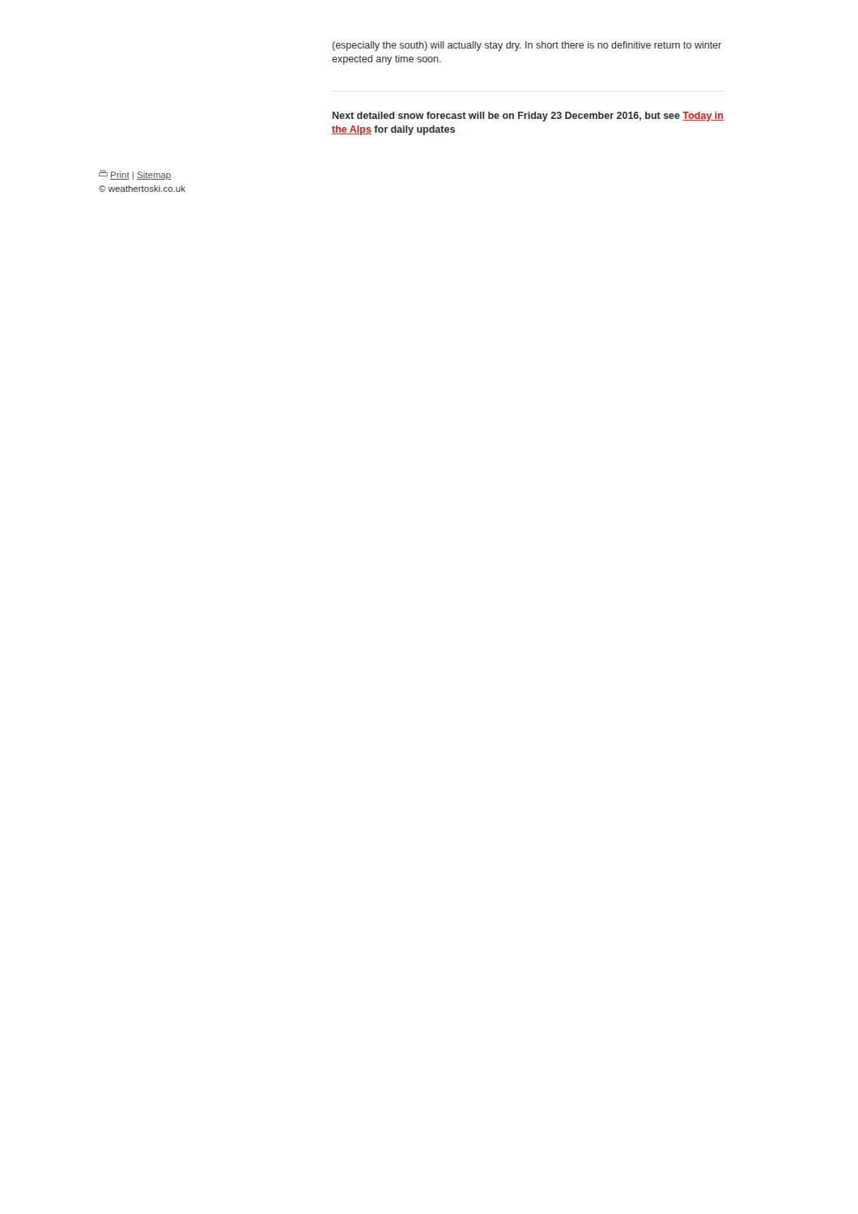(especially the south) will actually stay dry. In short there is no definitive return to winter expected any time soon.
Next detailed snow forecast will be on Friday 23 December 2016, but see Today in the Alps for daily updates
Print | Sitemap © weathertoski.co.uk